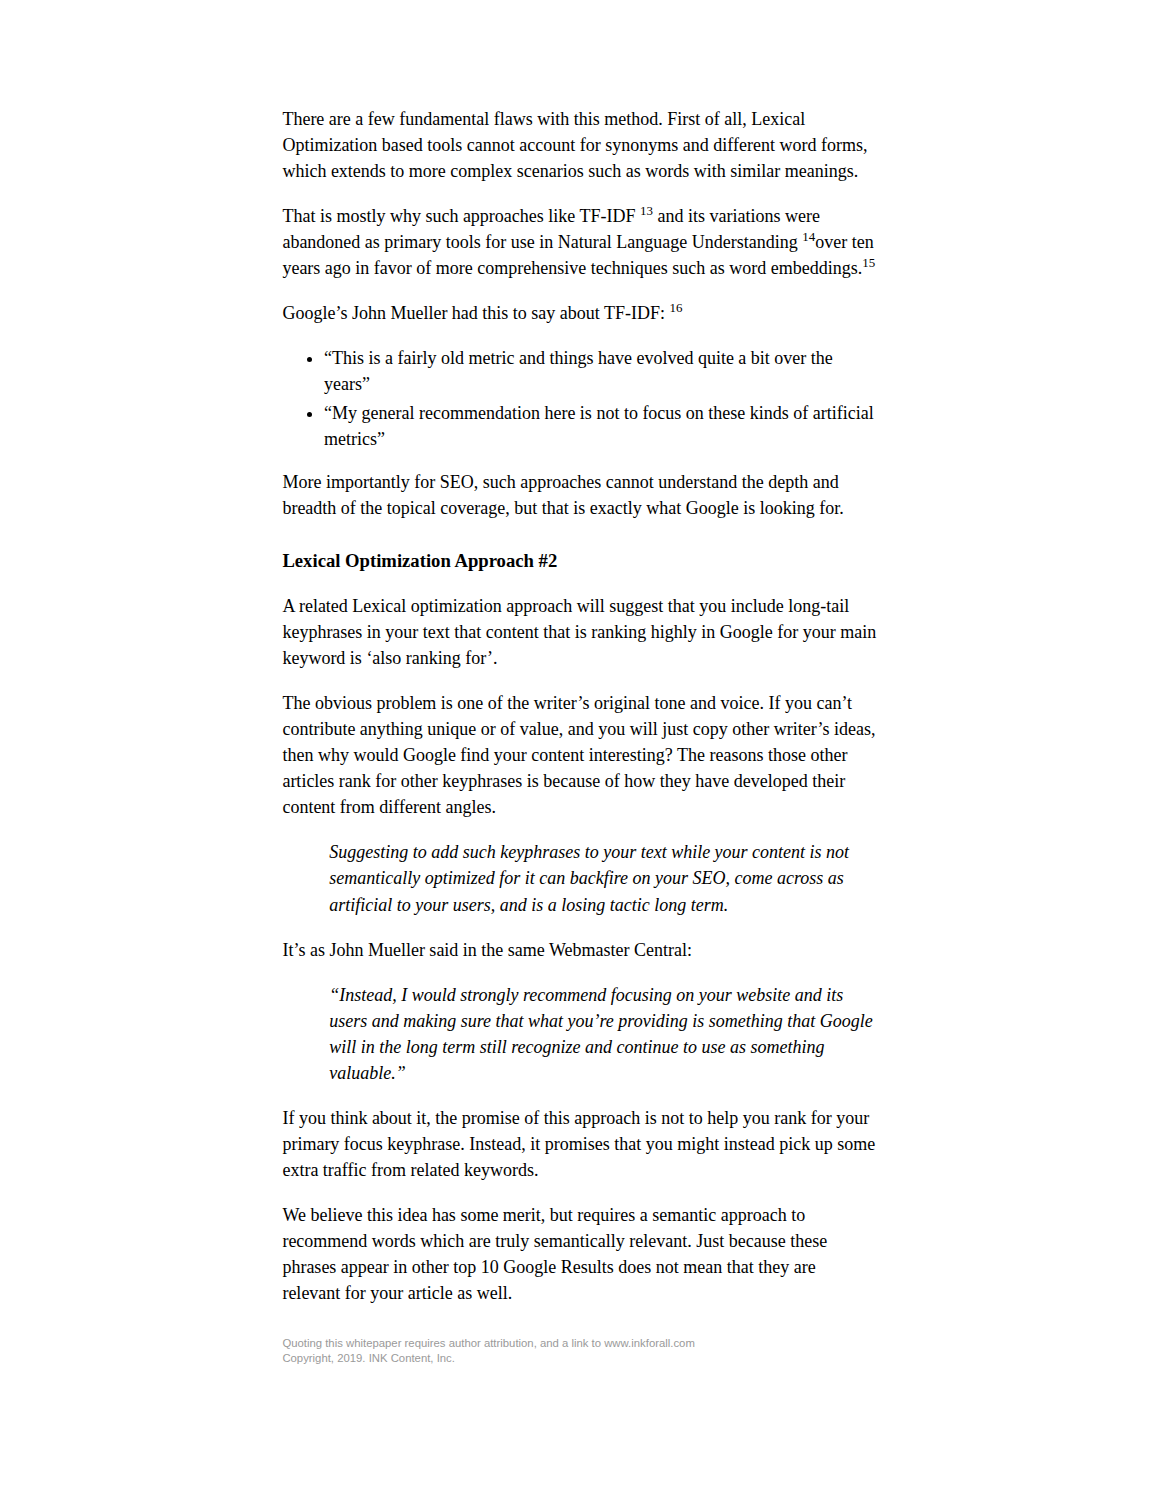There are a few fundamental flaws with this method. First of all, Lexical Optimization based tools cannot account for synonyms and different word forms, which extends to more complex scenarios such as words with similar meanings.
That is mostly why such approaches like TF-IDF 13 and its variations were abandoned as primary tools for use in Natural Language Understanding 14over ten years ago in favor of more comprehensive techniques such as word embeddings.15
Google’s John Mueller had this to say about TF-IDF: 16
“This is a fairly old metric and things have evolved quite a bit over the years”
“My general recommendation here is not to focus on these kinds of artificial metrics”
More importantly for SEO, such approaches cannot understand the depth and breadth of the topical coverage, but that is exactly what Google is looking for.
Lexical Optimization Approach #2
A related Lexical optimization approach will suggest that you include long-tail keyphrases in your text that content that is ranking highly in Google for your main keyword is ‘also ranking for’.
The obvious problem is one of the writer’s original tone and voice. If you can’t contribute anything unique or of value, and you will just copy other writer’s ideas, then why would Google find your content interesting? The reasons those other articles rank for other keyphrases is because of how they have developed their content from different angles.
Suggesting to add such keyphrases to your text while your content is not semantically optimized for it can backfire on your SEO, come across as artificial to your users, and is a losing tactic long term.
It’s as John Mueller said in the same Webmaster Central:
“Instead, I would strongly recommend focusing on your website and its users and making sure that what you’re providing is something that Google will in the long term still recognize and continue to use as something valuable.”
If you think about it, the promise of this approach is not to help you rank for your primary focus keyphrase. Instead, it promises that you might instead pick up some extra traffic from related keywords.
We believe this idea has some merit, but requires a semantic approach to recommend words which are truly semantically relevant. Just because these phrases appear in other top 10 Google Results does not mean that they are relevant for your article as well.
Quoting this whitepaper requires author attribution, and a link to www.inkforall.com
Copyright, 2019. INK Content, Inc.